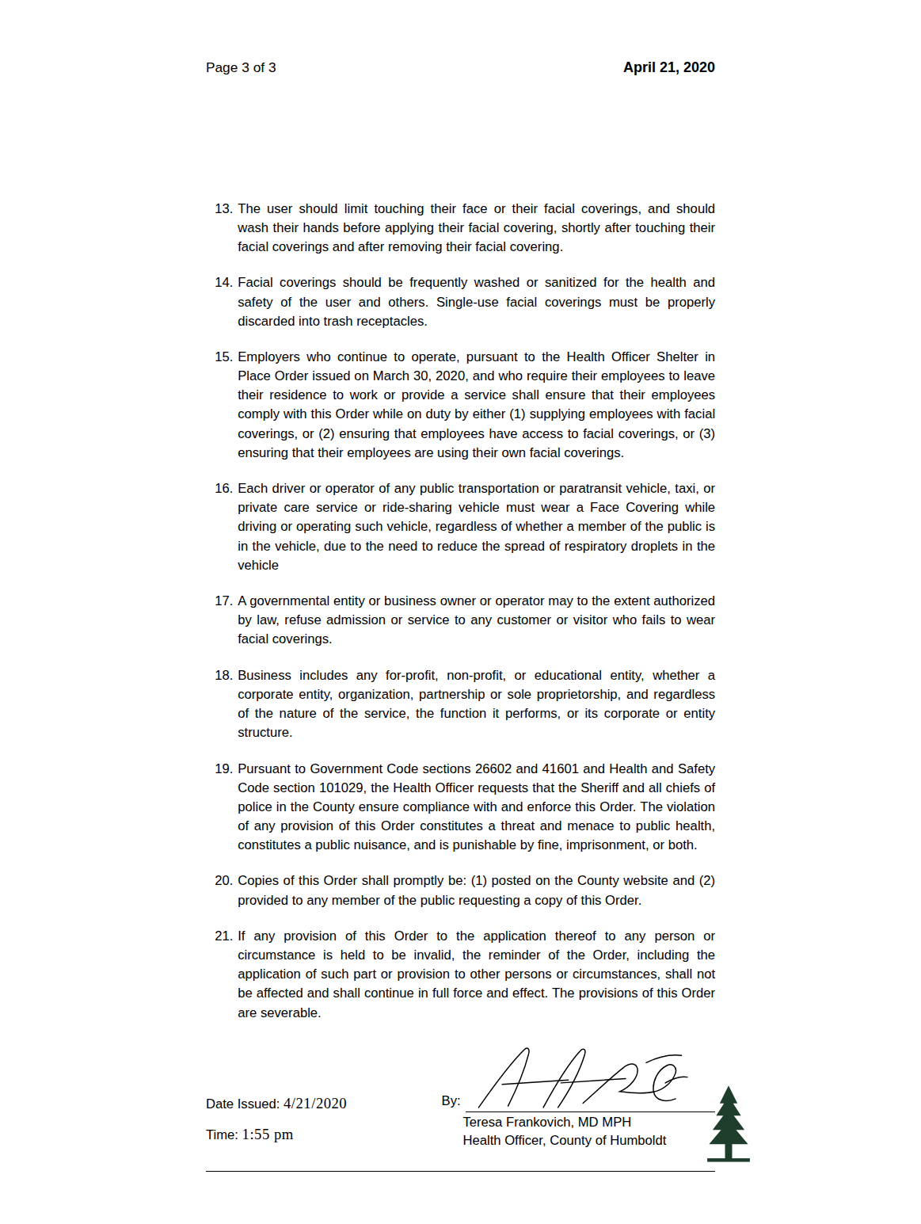Page 3 of 3
April 21, 2020
13. The user should limit touching their face or their facial coverings, and should wash their hands before applying their facial covering, shortly after touching their facial coverings and after removing their facial covering.
14. Facial coverings should be frequently washed or sanitized for the health and safety of the user and others. Single-use facial coverings must be properly discarded into trash receptacles.
15. Employers who continue to operate, pursuant to the Health Officer Shelter in Place Order issued on March 30, 2020, and who require their employees to leave their residence to work or provide a service shall ensure that their employees comply with this Order while on duty by either (1) supplying employees with facial coverings, or (2) ensuring that employees have access to facial coverings, or (3) ensuring that their employees are using their own facial coverings.
16. Each driver or operator of any public transportation or paratransit vehicle, taxi, or private care service or ride-sharing vehicle must wear a Face Covering while driving or operating such vehicle, regardless of whether a member of the public is in the vehicle, due to the need to reduce the spread of respiratory droplets in the vehicle
17. A governmental entity or business owner or operator may to the extent authorized by law, refuse admission or service to any customer or visitor who fails to wear facial coverings.
18. Business includes any for-profit, non-profit, or educational entity, whether a corporate entity, organization, partnership or sole proprietorship, and regardless of the nature of the service, the function it performs, or its corporate or entity structure.
19. Pursuant to Government Code sections 26602 and 41601 and Health and Safety Code section 101029, the Health Officer requests that the Sheriff and all chiefs of police in the County ensure compliance with and enforce this Order. The violation of any provision of this Order constitutes a threat and menace to public health, constitutes a public nuisance, and is punishable by fine, imprisonment, or both.
20. Copies of this Order shall promptly be: (1) posted on the County website and (2) provided to any member of the public requesting a copy of this Order.
21. If any provision of this Order to the application thereof to any person or circumstance is held to be invalid, the reminder of the Order, including the application of such part or provision to other persons or circumstances, shall not be affected and shall continue in full force and effect. The provisions of this Order are severable.
Date Issued: 4/21/2020
Time: 1:55 pm
By:
Teresa Frankovich, MD MPH
Health Officer, County of Humboldt